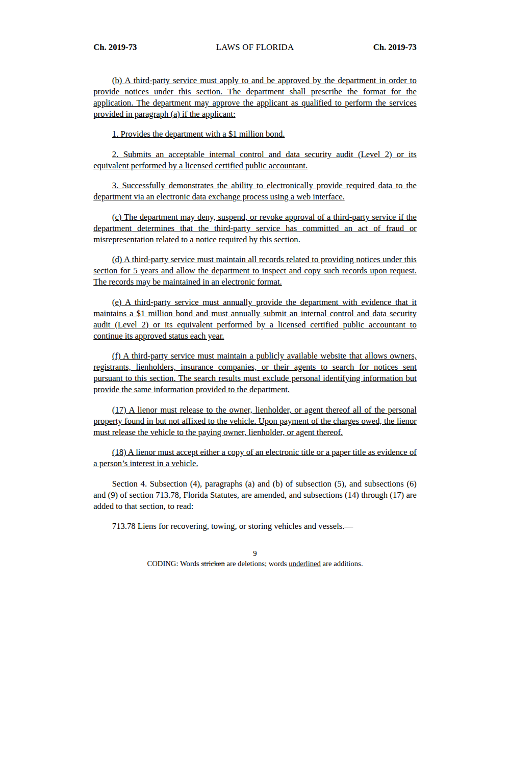Ch. 2019-73
LAWS OF FLORIDA
Ch. 2019-73
(b) A third-party service must apply to and be approved by the department in order to provide notices under this section. The department shall prescribe the format for the application. The department may approve the applicant as qualified to perform the services provided in paragraph (a) if the applicant:
1. Provides the department with a $1 million bond.
2. Submits an acceptable internal control and data security audit (Level 2) or its equivalent performed by a licensed certified public accountant.
3. Successfully demonstrates the ability to electronically provide required data to the department via an electronic data exchange process using a web interface.
(c) The department may deny, suspend, or revoke approval of a third-party service if the department determines that the third-party service has committed an act of fraud or misrepresentation related to a notice required by this section.
(d) A third-party service must maintain all records related to providing notices under this section for 5 years and allow the department to inspect and copy such records upon request. The records may be maintained in an electronic format.
(e) A third-party service must annually provide the department with evidence that it maintains a $1 million bond and must annually submit an internal control and data security audit (Level 2) or its equivalent performed by a licensed certified public accountant to continue its approved status each year.
(f) A third-party service must maintain a publicly available website that allows owners, registrants, lienholders, insurance companies, or their agents to search for notices sent pursuant to this section. The search results must exclude personal identifying information but provide the same information provided to the department.
(17) A lienor must release to the owner, lienholder, or agent thereof all of the personal property found in but not affixed to the vehicle. Upon payment of the charges owed, the lienor must release the vehicle to the paying owner, lienholder, or agent thereof.
(18) A lienor must accept either a copy of an electronic title or a paper title as evidence of a person’s interest in a vehicle.
Section 4. Subsection (4), paragraphs (a) and (b) of subsection (5), and subsections (6) and (9) of section 713.78, Florida Statutes, are amended, and subsections (14) through (17) are added to that section, to read:
713.78 Liens for recovering, towing, or storing vehicles and vessels.—
9
CODING: Words stricken are deletions; words underlined are additions.